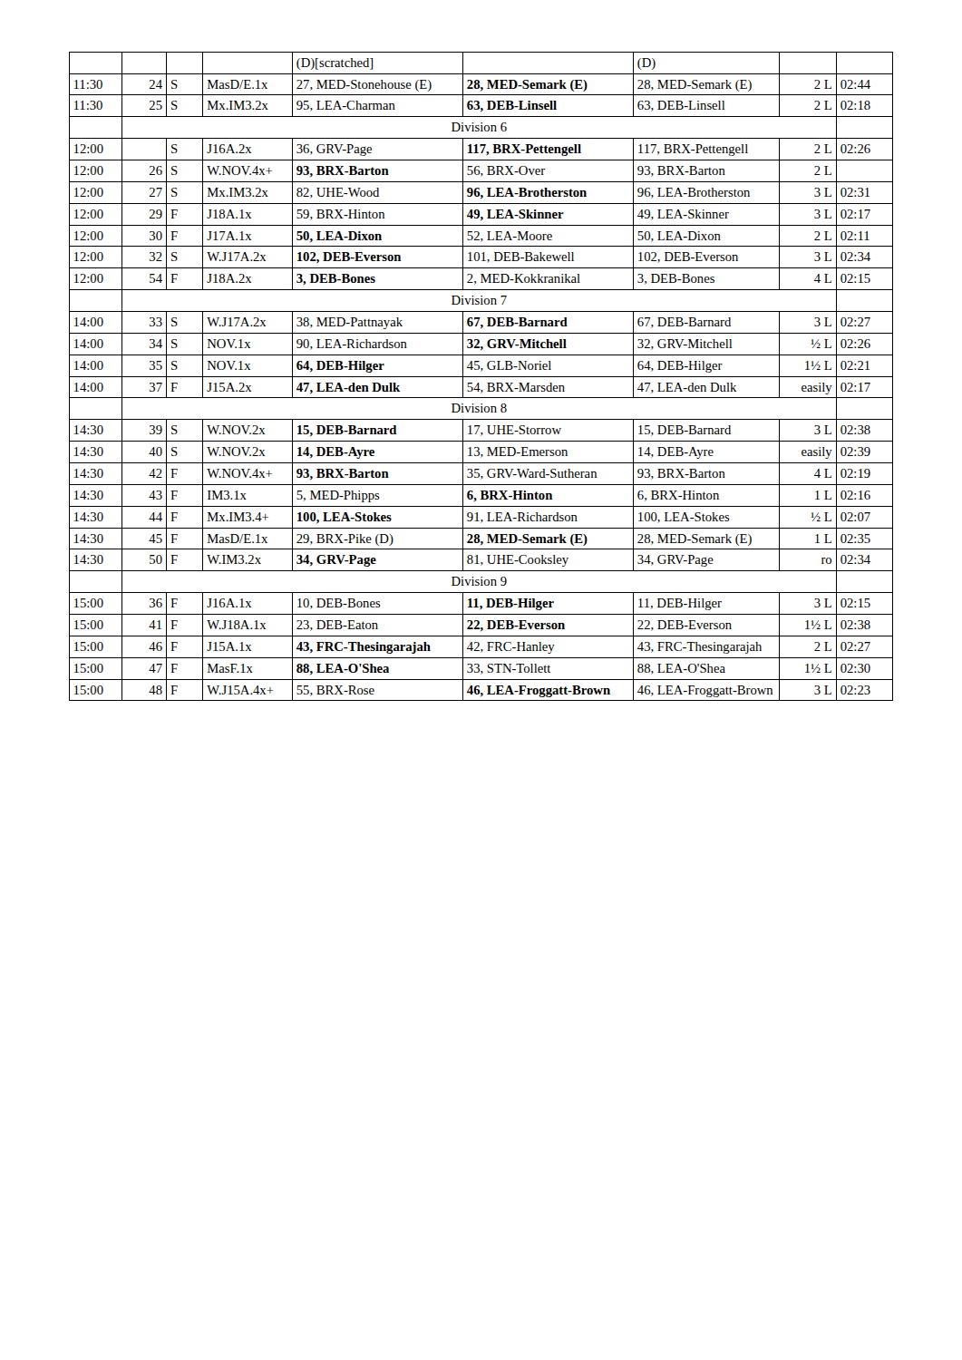| | | | | (D)[scratched] | | (D) | | |
| 11:30 | 24 | S | MasD/E.1x | 27, MED-Stonehouse (E) | 28, MED-Semark (E) | 28, MED-Semark (E) | 2 L | 02:44 |
| 11:30 | 25 | S | Mx.IM3.2x | 95, LEA-Charman | 63, DEB-Linsell | 63, DEB-Linsell | 2 L | 02:18 |
| | Division 6 | |
| 12:00 | | S | J16A.2x | 36, GRV-Page | 117, BRX-Pettengell | 117, BRX-Pettengell | 2 L | 02:26 |
| 12:00 | 26 | S | W.NOV.4x+ | 93, BRX-Barton | 56, BRX-Over | 93, BRX-Barton | 2 L | |
| 12:00 | 27 | S | Mx.IM3.2x | 82, UHE-Wood | 96, LEA-Brotherston | 96, LEA-Brotherston | 3 L | 02:31 |
| 12:00 | 29 | F | J18A.1x | 59, BRX-Hinton | 49, LEA-Skinner | 49, LEA-Skinner | 3 L | 02:17 |
| 12:00 | 30 | F | J17A.1x | 50, LEA-Dixon | 52, LEA-Moore | 50, LEA-Dixon | 2 L | 02:11 |
| 12:00 | 32 | S | W.J17A.2x | 102, DEB-Everson | 101, DEB-Bakewell | 102, DEB-Everson | 3 L | 02:34 |
| 12:00 | 54 | F | J18A.2x | 3, DEB-Bones | 2, MED-Kokkranikal | 3, DEB-Bones | 4 L | 02:15 |
| | Division 7 | |
| 14:00 | 33 | S | W.J17A.2x | 38, MED-Pattnayak | 67, DEB-Barnard | 67, DEB-Barnard | 3 L | 02:27 |
| 14:00 | 34 | S | NOV.1x | 90, LEA-Richardson | 32, GRV-Mitchell | 32, GRV-Mitchell | ½ L | 02:26 |
| 14:00 | 35 | S | NOV.1x | 64, DEB-Hilger | 45, GLB-Noriel | 64, DEB-Hilger | 1½ L | 02:21 |
| 14:00 | 37 | F | J15A.2x | 47, LEA-den Dulk | 54, BRX-Marsden | 47, LEA-den Dulk | easily | 02:17 |
| | Division 8 | |
| 14:30 | 39 | S | W.NOV.2x | 15, DEB-Barnard | 17, UHE-Storrow | 15, DEB-Barnard | 3 L | 02:38 |
| 14:30 | 40 | S | W.NOV.2x | 14, DEB-Ayre | 13, MED-Emerson | 14, DEB-Ayre | easily | 02:39 |
| 14:30 | 42 | F | W.NOV.4x+ | 93, BRX-Barton | 35, GRV-Ward-Sutheran | 93, BRX-Barton | 4 L | 02:19 |
| 14:30 | 43 | F | IM3.1x | 5, MED-Phipps | 6, BRX-Hinton | 6, BRX-Hinton | 1 L | 02:16 |
| 14:30 | 44 | F | Mx.IM3.4+ | 100, LEA-Stokes | 91, LEA-Richardson | 100, LEA-Stokes | ½ L | 02:07 |
| 14:30 | 45 | F | MasD/E.1x | 29, BRX-Pike (D) | 28, MED-Semark (E) | 28, MED-Semark (E) | 1 L | 02:35 |
| 14:30 | 50 | F | W.IM3.2x | 34, GRV-Page | 81, UHE-Cooksley | 34, GRV-Page | ro | 02:34 |
| | Division 9 | |
| 15:00 | 36 | F | J16A.1x | 10, DEB-Bones | 11, DEB-Hilger | 11, DEB-Hilger | 3 L | 02:15 |
| 15:00 | 41 | F | W.J18A.1x | 23, DEB-Eaton | 22, DEB-Everson | 22, DEB-Everson | 1½ L | 02:38 |
| 15:00 | 46 | F | J15A.1x | 43, FRC-Thesingarajah | 42, FRC-Hanley | 43, FRC-Thesingarajah | 2 L | 02:27 |
| 15:00 | 47 | F | MasF.1x | 88, LEA-O'Shea | 33, STN-Tollett | 88, LEA-O'Shea | 1½ L | 02:30 |
| 15:00 | 48 | F | W.J15A.4x+ | 55, BRX-Rose | 46, LEA-Froggatt-Brown | 46, LEA-Froggatt-Brown | 3 L | 02:23 |